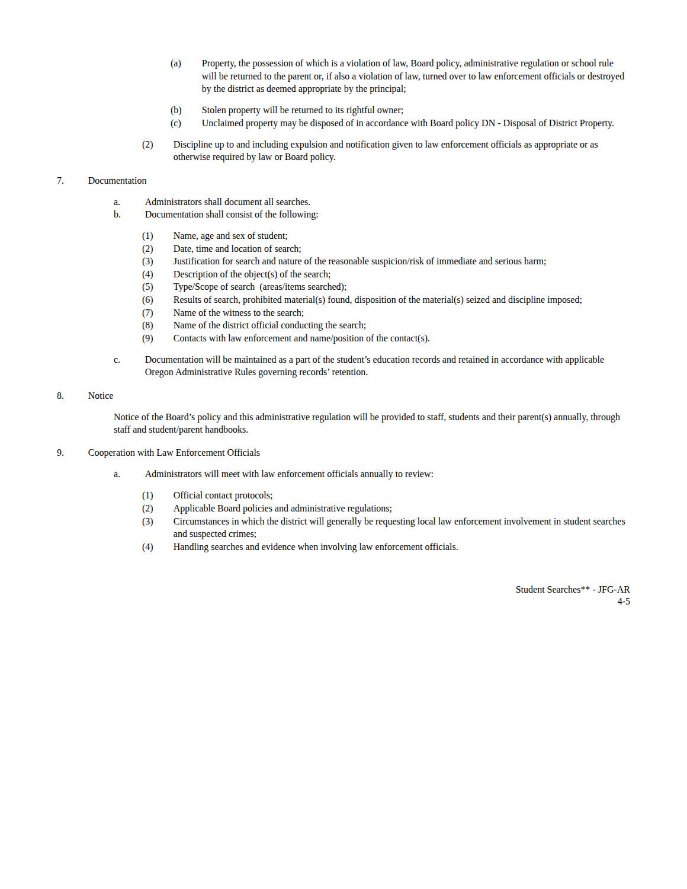(a)
Property, the possession of which is a violation of law, Board policy, administrative regulation or school rule will be returned to the parent or, if also a violation of law, turned over to law enforcement officials or destroyed by the district as deemed appropriate by the principal;
(b)
Stolen property will be returned to its rightful owner;
(c)
Unclaimed property may be disposed of in accordance with Board policy DN - Disposal of District Property.
(2)
Discipline up to and including expulsion and notification given to law enforcement officials as appropriate or as otherwise required by law or Board policy.
7.
Documentation
a.
Administrators shall document all searches.
b.
Documentation shall consist of the following:
(1)
Name, age and sex of student;
(2)
Date, time and location of search;
(3)
Justification for search and nature of the reasonable suspicion/risk of immediate and serious harm;
(4)
Description of the object(s) of the search;
(5)
Type/Scope of search (areas/items searched);
(6)
Results of search, prohibited material(s) found, disposition of the material(s) seized and discipline imposed;
(7)
Name of the witness to the search;
(8)
Name of the district official conducting the search;
(9)
Contacts with law enforcement and name/position of the contact(s).
c.
Documentation will be maintained as a part of the student’s education records and retained in accordance with applicable Oregon Administrative Rules governing records’ retention.
8.
Notice
Notice of the Board’s policy and this administrative regulation will be provided to staff, students and their parent(s) annually, through staff and student/parent handbooks.
9.
Cooperation with Law Enforcement Officials
a.
Administrators will meet with law enforcement officials annually to review:
(1)
Official contact protocols;
(2)
Applicable Board policies and administrative regulations;
(3)
Circumstances in which the district will generally be requesting local law enforcement involvement in student searches and suspected crimes;
(4)
Handling searches and evidence when involving law enforcement officials.
Student Searches** - JFG-AR
4-5